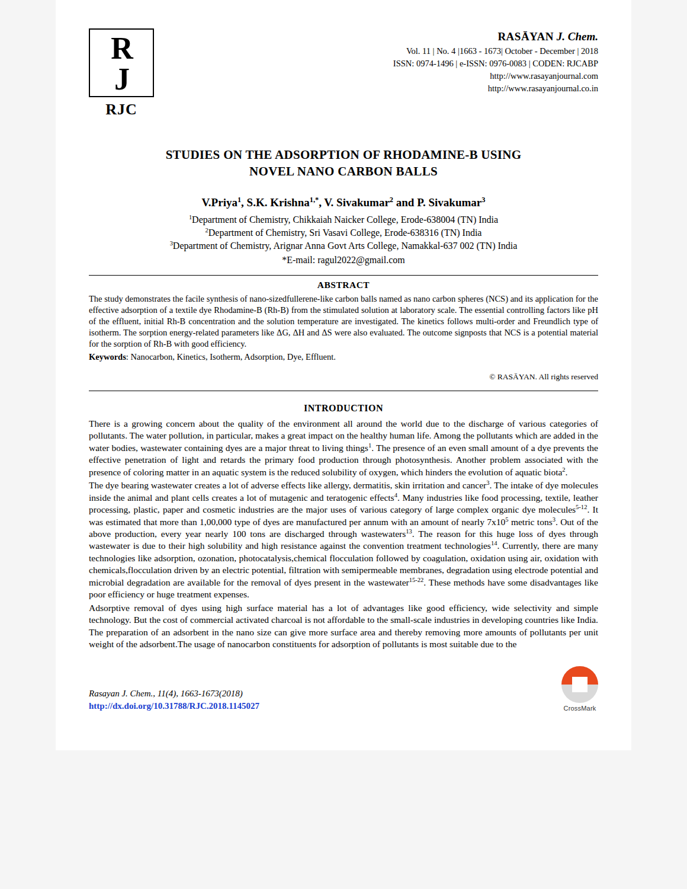R
J
RJC
RASĀYAN J. Chem.
Vol. 11 | No. 4 |1663 - 1673| October - December | 2018
ISSN: 0974-1496 | e-ISSN: 0976-0083 | CODEN: RJCABP
http://www.rasayanjournal.com
http://www.rasayanjournal.co.in
STUDIES ON THE ADSORPTION OF RHODAMINE-B USING
NOVEL NANO CARBON BALLS
V.Priya1, S.K. Krishna1,*, V. Sivakumar2 and P. Sivakumar3
1Department of Chemistry, Chikkaiah Naicker College, Erode-638004 (TN) India
2Department of Chemistry, Sri Vasavi College, Erode-638316 (TN) India
3Department of Chemistry, Arignar Anna Govt Arts College, Namakkal-637 002 (TN) India
*E-mail: ragul2022@gmail.com
ABSTRACT
The study demonstrates the facile synthesis of nano-sizedfullerene-like carbon balls named as nano carbon spheres (NCS) and its application for the effective adsorption of a textile dye Rhodamine-B (Rh-B) from the stimulated solution at laboratory scale. The essential controlling factors like pH of the effluent, initial Rh-B concentration and the solution temperature are investigated. The kinetics follows multi-order and Freundlich type of isotherm. The sorption energy-related parameters like ΔG, ΔH and ΔS were also evaluated. The outcome signposts that NCS is a potential material for the sorption of Rh-B with good efficiency.
Keywords: Nanocarbon, Kinetics, Isotherm, Adsorption, Dye, Effluent.
© RASĀYAN. All rights reserved
INTRODUCTION
There is a growing concern about the quality of the environment all around the world due to the discharge of various categories of pollutants. The water pollution, in particular, makes a great impact on the healthy human life. Among the pollutants which are added in the water bodies, wastewater containing dyes are a major threat to living things1. The presence of an even small amount of a dye prevents the effective penetration of light and retards the primary food production through photosynthesis. Another problem associated with the presence of coloring matter in an aquatic system is the reduced solubility of oxygen, which hinders the evolution of aquatic biota2.
The dye bearing wastewater creates a lot of adverse effects like allergy, dermatitis, skin irritation and cancer3. The intake of dye molecules inside the animal and plant cells creates a lot of mutagenic and teratogenic effects4. Many industries like food processing, textile, leather processing, plastic, paper and cosmetic industries are the major uses of various category of large complex organic dye molecules5-12. It was estimated that more than 1,00,000 type of dyes are manufactured per annum with an amount of nearly 7x105 metric tons3. Out of the above production, every year nearly 100 tons are discharged through wastewaters13. The reason for this huge loss of dyes through wastewater is due to their high solubility and high resistance against the convention treatment technologies14. Currently, there are many technologies like adsorption, ozonation, photocatalysis,chemical flocculation followed by coagulation, oxidation using air, oxidation with chemicals,flocculation driven by an electric potential, filtration with semipermeable membranes, degradation using electrode potential and microbial degradation are available for the removal of dyes present in the wastewater15-22. These methods have some disadvantages like poor efficiency or huge treatment expenses.
Adsorptive removal of dyes using high surface material has a lot of advantages like good efficiency, wide selectivity and simple technology. But the cost of commercial activated charcoal is not affordable to the small-scale industries in developing countries like India. The preparation of an adsorbent in the nano size can give more surface area and thereby removing more amounts of pollutants per unit weight of the adsorbent.The usage of nanocarbon constituents for adsorption of pollutants is most suitable due to the
Rasayan J. Chem., 11(4), 1663-1673(2018)
http://dx.doi.org/10.31788/RJC.2018.1145027
CrossMark